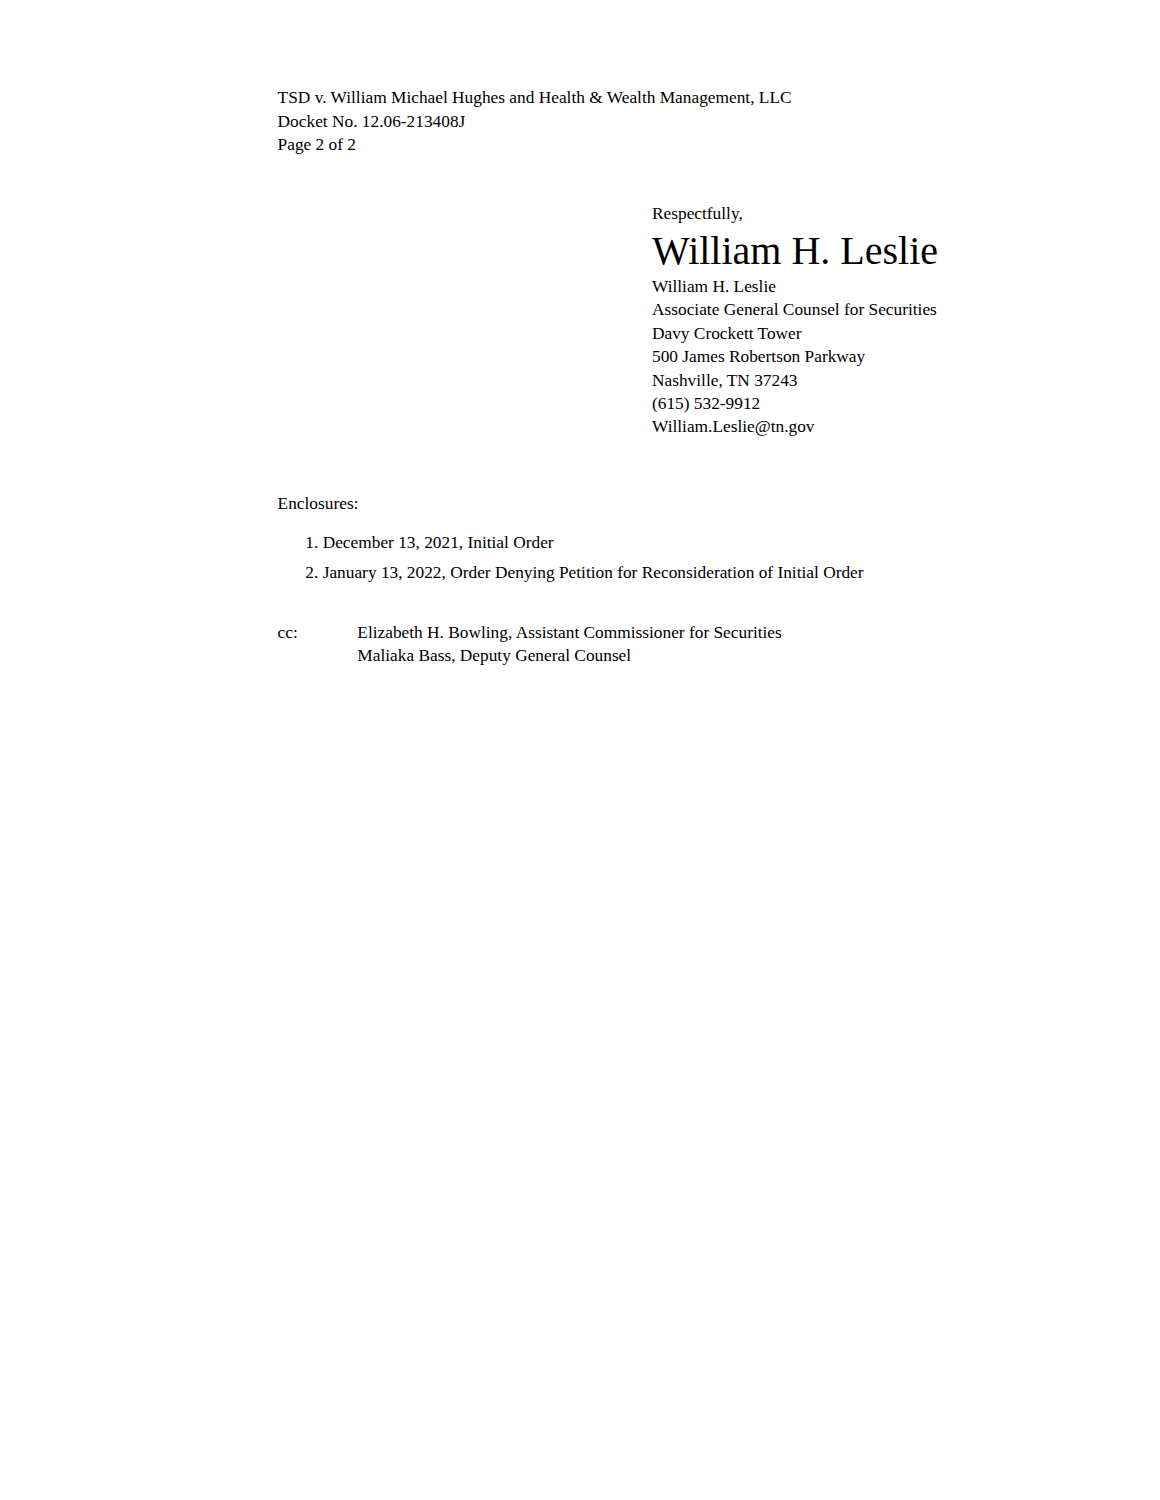TSD v. William Michael Hughes and Health & Wealth Management, LLC
Docket No. 12.06-213408J
Page 2 of 2
Respectfully,
William H. Leslie
William H. Leslie
Associate General Counsel for Securities
Davy Crockett Tower
500 James Robertson Parkway
Nashville, TN 37243
(615) 532-9912
William.Leslie@tn.gov
Enclosures:
December 13, 2021, Initial Order
January 13, 2022, Order Denying Petition for Reconsideration of Initial Order
cc:
Elizabeth H. Bowling, Assistant Commissioner for Securities
Maliaka Bass, Deputy General Counsel